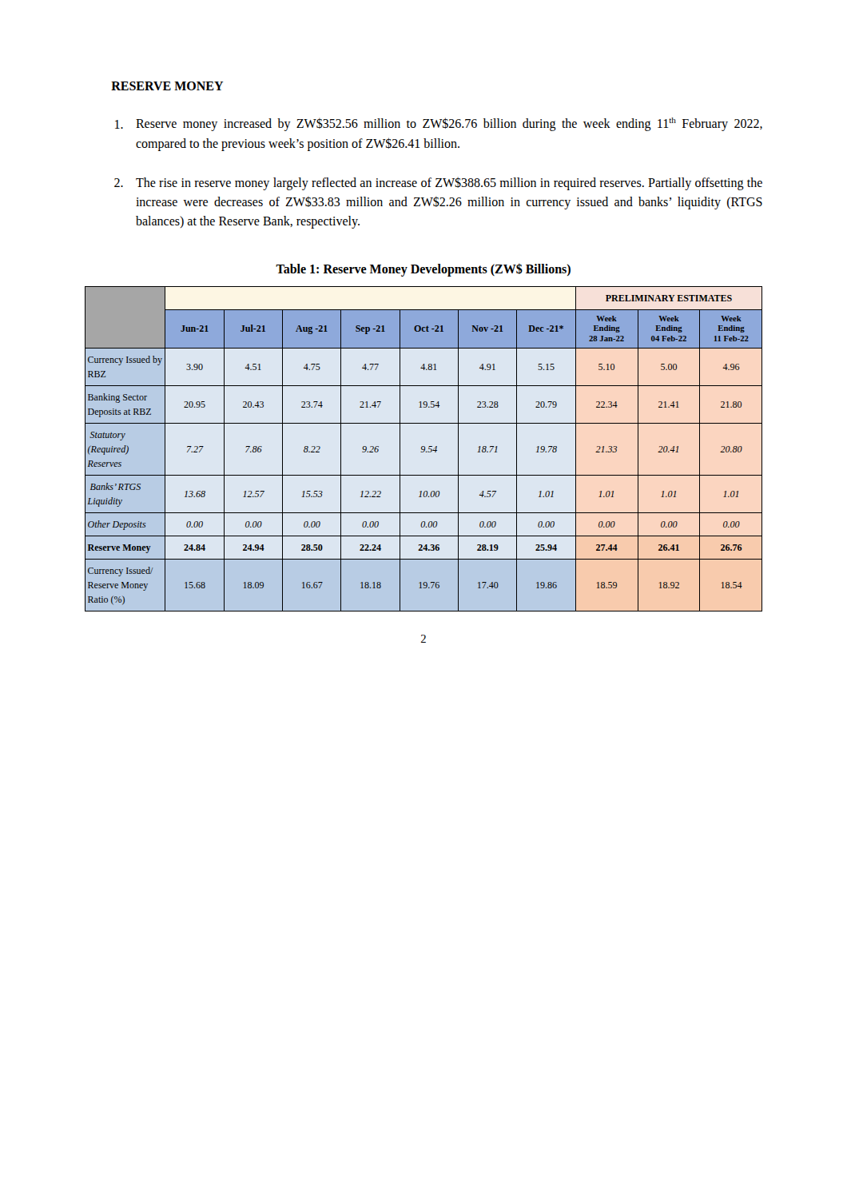RESERVE MONEY
Reserve money increased by ZW$352.56 million to ZW$26.76 billion during the week ending 11th February 2022, compared to the previous week’s position of ZW$26.41 billion.
The rise in reserve money largely reflected an increase of ZW$388.65 million in required reserves. Partially offsetting the increase were decreases of ZW$33.83 million and ZW$2.26 million in currency issued and banks’ liquidity (RTGS balances) at the Reserve Bank, respectively.
Table 1: Reserve Money Developments (ZW$ Billions)
| | | PRELIMINARY ESTIMATES |
| --- | --- | --- |
| Jun-21 | Jul-21 | Aug -21 | Sep -21 | Oct -21 | Nov -21 | Dec -21* | Week Ending 28 Jan-22 | Week Ending 04 Feb-22 | Week Ending 11 Feb-22 |
| Currency Issued by RBZ | 3.90 | 4.51 | 4.75 | 4.77 | 4.81 | 4.91 | 5.15 | 5.10 | 5.00 | 4.96 |
| Banking Sector Deposits at RBZ | 20.95 | 20.43 | 23.74 | 21.47 | 19.54 | 23.28 | 20.79 | 22.34 | 21.41 | 21.80 |
| Statutory (Required) Reserves | 7.27 | 7.86 | 8.22 | 9.26 | 9.54 | 18.71 | 19.78 | 21.33 | 20.41 | 20.80 |
| Banks’ RTGS Liquidity | 13.68 | 12.57 | 15.53 | 12.22 | 10.00 | 4.57 | 1.01 | 1.01 | 1.01 | 1.01 |
| Other Deposits | 0.00 | 0.00 | 0.00 | 0.00 | 0.00 | 0.00 | 0.00 | 0.00 | 0.00 | 0.00 |
| Reserve Money | 24.84 | 24.94 | 28.50 | 22.24 | 24.36 | 28.19 | 25.94 | 27.44 | 26.41 | 26.76 |
| Currency Issued/ Reserve Money Ratio (%) | 15.68 | 18.09 | 16.67 | 18.18 | 19.76 | 17.40 | 19.86 | 18.59 | 18.92 | 18.54 |
2